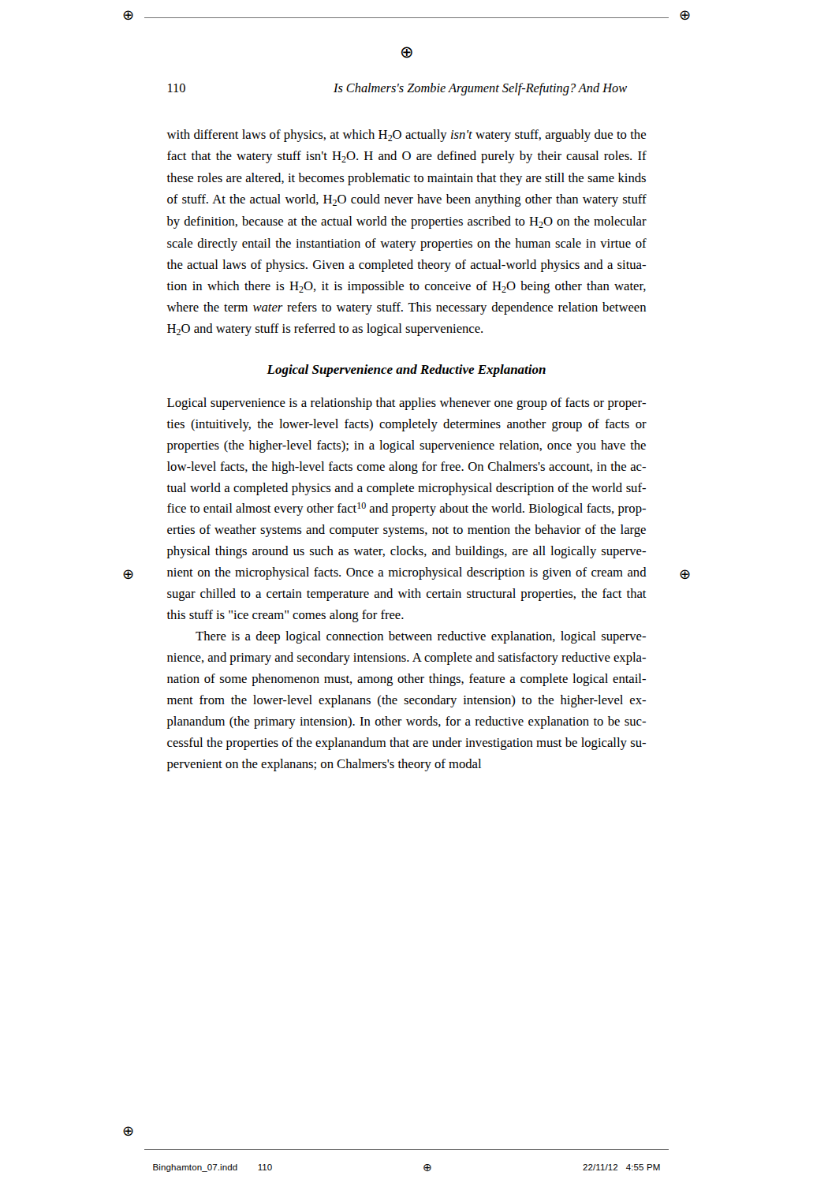⊕
⊕
⊕
⊕
⊕
110 Is Chalmers's Zombie Argument Self-Refuting? And How
with different laws of physics, at which H2O actually isn't watery stuff, arguably due to the fact that the watery stuff isn't H2O. H and O are defined purely by their causal roles. If these roles are altered, it becomes problematic to maintain that they are still the same kinds of stuff. At the actual world, H2O could never have been anything other than watery stuff by definition, because at the actual world the properties ascribed to H2O on the molecular scale directly entail the instantiation of watery properties on the human scale in virtue of the actual laws of physics. Given a completed theory of actual-world physics and a situation in which there is H2O, it is impossible to conceive of H2O being other than water, where the term water refers to watery stuff. This necessary dependence relation between H2O and watery stuff is referred to as logical supervenience.
Logical Supervenience and Reductive Explanation
Logical supervenience is a relationship that applies whenever one group of facts or properties (intuitively, the lower-level facts) completely determines another group of facts or properties (the higher-level facts); in a logical supervenience relation, once you have the low-level facts, the high-level facts come along for free. On Chalmers's account, in the actual world a completed physics and a complete microphysical description of the world suffice to entail almost every other fact10 and property about the world. Biological facts, properties of weather systems and computer systems, not to mention the behavior of the large physical things around us such as water, clocks, and buildings, are all logically supervenient on the microphysical facts. Once a microphysical description is given of cream and sugar chilled to a certain temperature and with certain structural properties, the fact that this stuff is "ice cream" comes along for free.
There is a deep logical connection between reductive explanation, logical supervenience, and primary and secondary intensions. A complete and satisfactory reductive explanation of some phenomenon must, among other things, feature a complete logical entailment from the lower-level explanans (the secondary intension) to the higher-level explanandum (the primary intension). In other words, for a reductive explanation to be successful the properties of the explanandum that are under investigation must be logically supervenient on the explanans; on Chalmers's theory of modal
⊕
Binghamton_07.indd110 ⊕ 22/11/12 4:55 PM